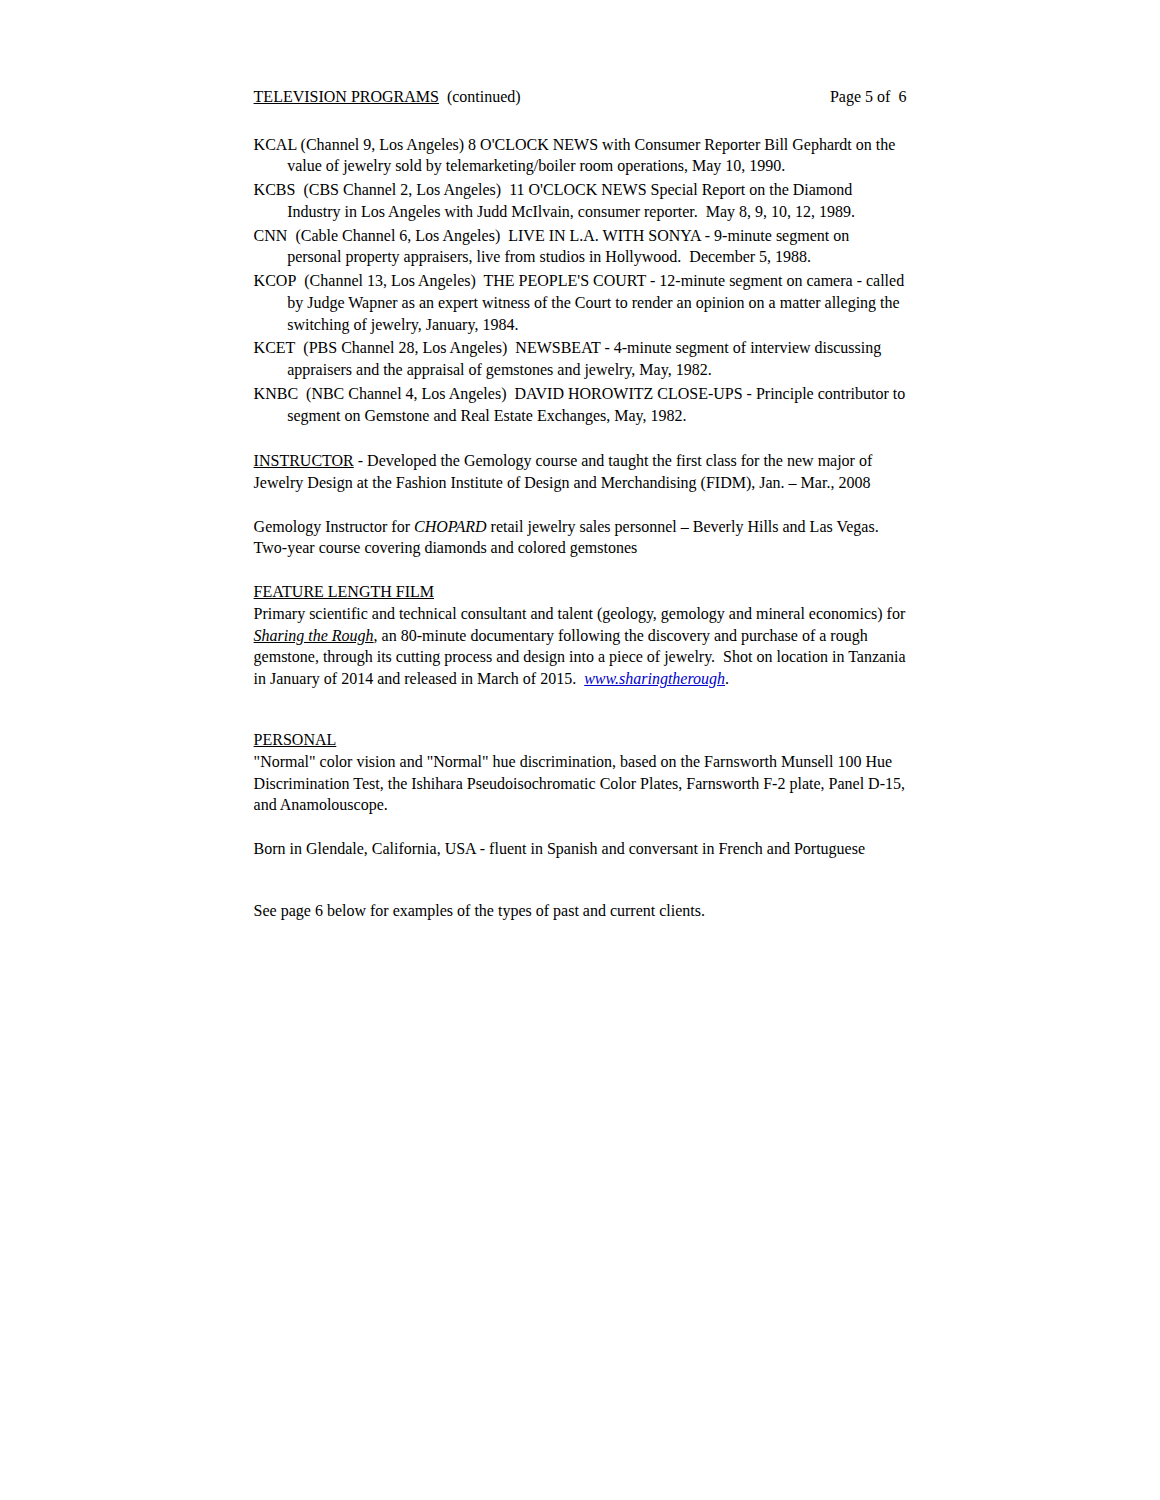TELEVISION PROGRAMS (continued)
Page 5 of 6
KCAL (Channel 9, Los Angeles) 8 O'CLOCK NEWS with Consumer Reporter Bill Gephardt on the value of jewelry sold by telemarketing/boiler room operations, May 10, 1990.
KCBS (CBS Channel 2, Los Angeles) 11 O'CLOCK NEWS Special Report on the Diamond Industry in Los Angeles with Judd McIlvain, consumer reporter. May 8, 9, 10, 12, 1989.
CNN (Cable Channel 6, Los Angeles) LIVE IN L.A. WITH SONYA - 9-minute segment on personal property appraisers, live from studios in Hollywood. December 5, 1988.
KCOP (Channel 13, Los Angeles) THE PEOPLE'S COURT - 12-minute segment on camera - called by Judge Wapner as an expert witness of the Court to render an opinion on a matter alleging the switching of jewelry, January, 1984.
KCET (PBS Channel 28, Los Angeles) NEWSBEAT - 4-minute segment of interview discussing appraisers and the appraisal of gemstones and jewelry, May, 1982.
KNBC (NBC Channel 4, Los Angeles) DAVID HOROWITZ CLOSE-UPS - Principle contributor to segment on Gemstone and Real Estate Exchanges, May, 1982.
INSTRUCTOR - Developed the Gemology course and taught the first class for the new major of Jewelry Design at the Fashion Institute of Design and Merchandising (FIDM), Jan. – Mar., 2008
Gemology Instructor for CHOPARD retail jewelry sales personnel – Beverly Hills and Las Vegas. Two-year course covering diamonds and colored gemstones
FEATURE LENGTH FILM
Primary scientific and technical consultant and talent (geology, gemology and mineral economics) for Sharing the Rough, an 80-minute documentary following the discovery and purchase of a rough gemstone, through its cutting process and design into a piece of jewelry. Shot on location in Tanzania in January of 2014 and released in March of 2015. www.sharingtherough.
PERSONAL
"Normal" color vision and "Normal" hue discrimination, based on the Farnsworth Munsell 100 Hue Discrimination Test, the Ishihara Pseudoisochromatic Color Plates, Farnsworth F-2 plate, Panel D-15, and Anamolouscope.
Born in Glendale, California, USA - fluent in Spanish and conversant in French and Portuguese
See page 6 below for examples of the types of past and current clients.